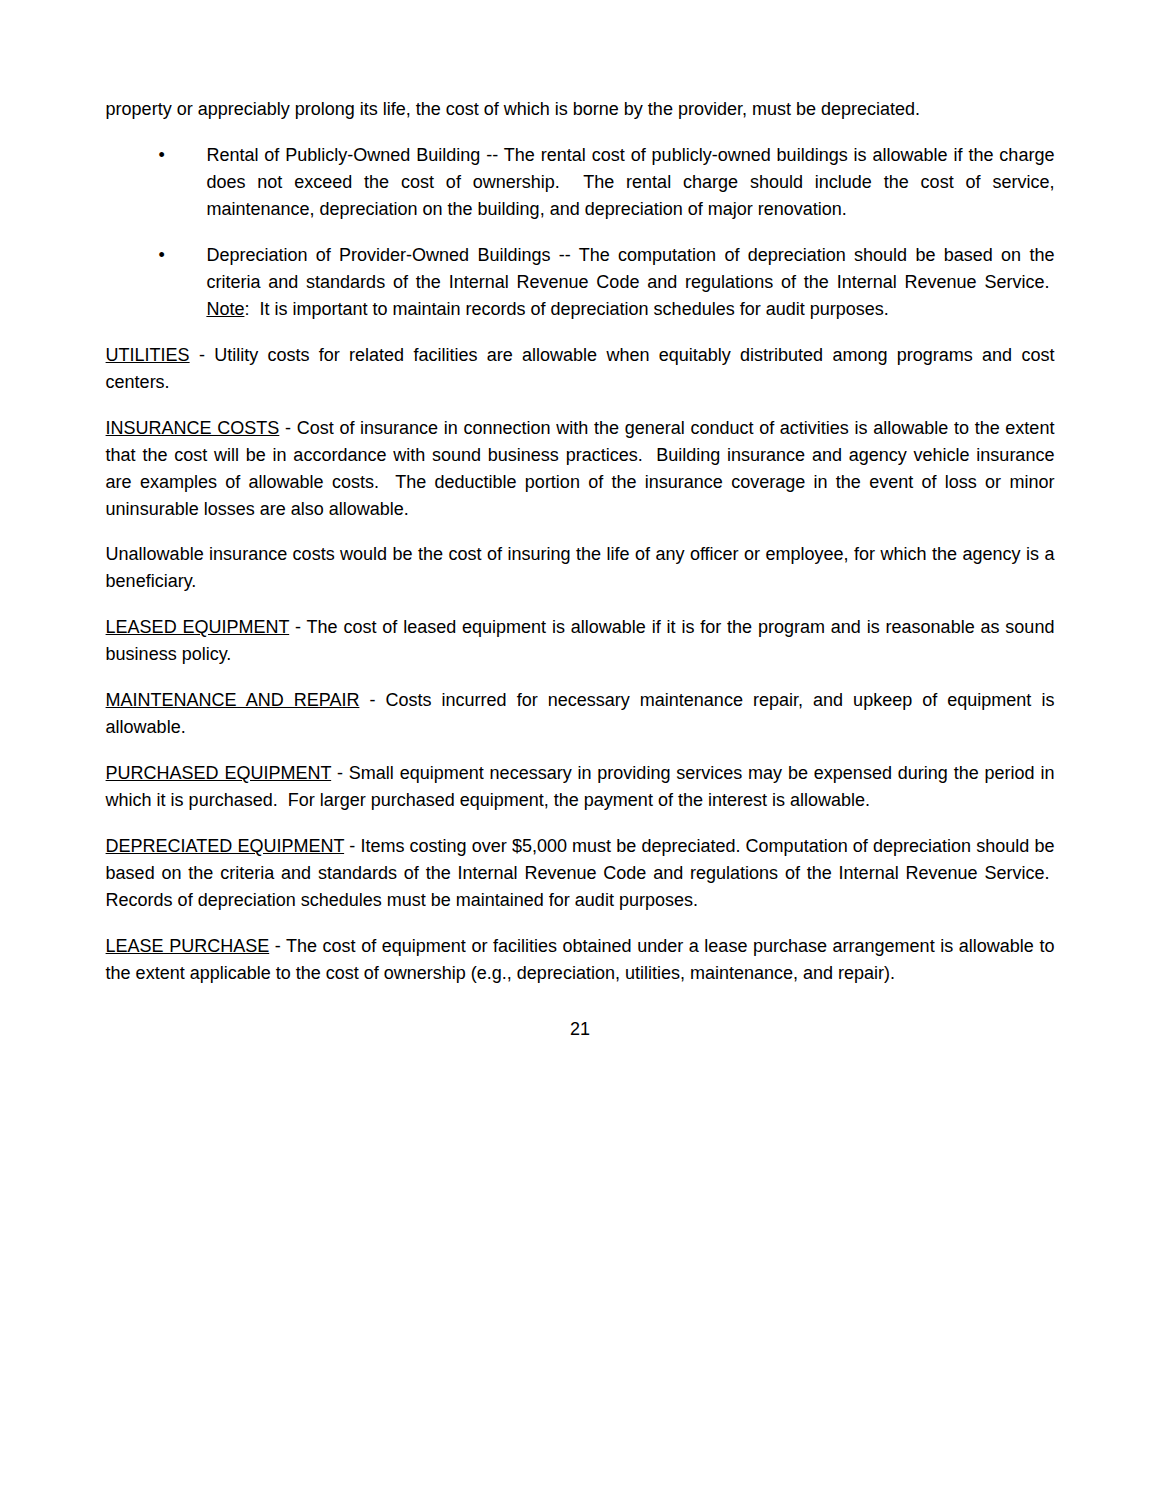property or appreciably prolong its life, the cost of which is borne by the provider, must be depreciated.
•
Rental of Publicly-Owned Building -- The rental cost of publicly-owned buildings is allowable if the charge does not exceed the cost of ownership. The rental charge should include the cost of service, maintenance, depreciation on the building, and depreciation of major renovation.
•
Depreciation of Provider-Owned Buildings -- The computation of depreciation should be based on the criteria and standards of the Internal Revenue Code and regulations of the Internal Revenue Service. Note: It is important to maintain records of depreciation schedules for audit purposes.
UTILITIES - Utility costs for related facilities are allowable when equitably distributed among programs and cost centers.
INSURANCE COSTS - Cost of insurance in connection with the general conduct of activities is allowable to the extent that the cost will be in accordance with sound business practices. Building insurance and agency vehicle insurance are examples of allowable costs. The deductible portion of the insurance coverage in the event of loss or minor uninsurable losses are also allowable.
Unallowable insurance costs would be the cost of insuring the life of any officer or employee, for which the agency is a beneficiary.
LEASED EQUIPMENT - The cost of leased equipment is allowable if it is for the program and is reasonable as sound business policy.
MAINTENANCE AND REPAIR - Costs incurred for necessary maintenance repair, and upkeep of equipment is allowable.
PURCHASED EQUIPMENT - Small equipment necessary in providing services may be expensed during the period in which it is purchased. For larger purchased equipment, the payment of the interest is allowable.
DEPRECIATED EQUIPMENT - Items costing over $5,000 must be depreciated. Computation of depreciation should be based on the criteria and standards of the Internal Revenue Code and regulations of the Internal Revenue Service. Records of depreciation schedules must be maintained for audit purposes.
LEASE PURCHASE - The cost of equipment or facilities obtained under a lease purchase arrangement is allowable to the extent applicable to the cost of ownership (e.g., depreciation, utilities, maintenance, and repair).
21